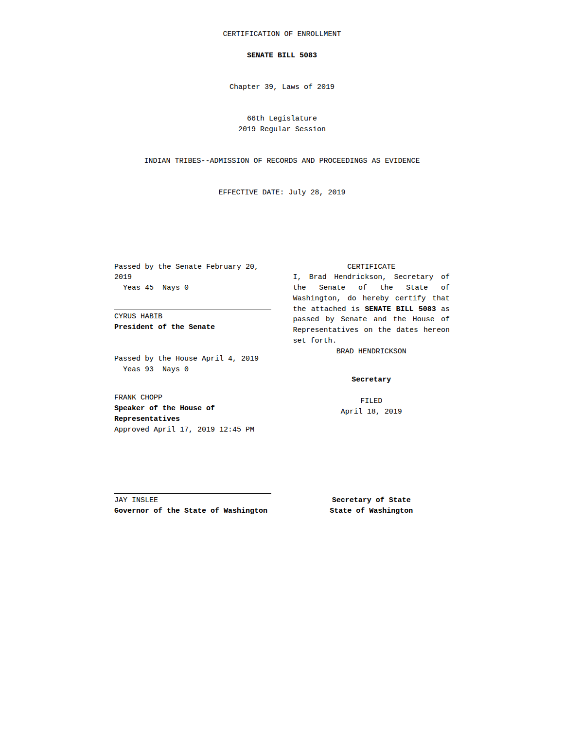CERTIFICATION OF ENROLLMENT
SENATE BILL 5083
Chapter 39, Laws of 2019
66th Legislature
2019 Regular Session
INDIAN TRIBES--ADMISSION OF RECORDS AND PROCEEDINGS AS EVIDENCE
EFFECTIVE DATE: July 28, 2019
Passed by the Senate February 20, 2019
Yeas 45 Nays 0
CYRUS HABIB
President of the Senate
Passed by the House April 4, 2019
Yeas 93 Nays 0
FRANK CHOPP
Speaker of the House of Representatives
Approved April 17, 2019 12:45 PM
CERTIFICATE
I, Brad Hendrickson, Secretary of the Senate of the State of Washington, do hereby certify that the attached is SENATE BILL 5083 as passed by Senate and the House of Representatives on the dates hereon set forth.
BRAD HENDRICKSON
Secretary
FILED
April 18, 2019
JAY INSLEE
Governor of the State of Washington
Secretary of State
State of Washington